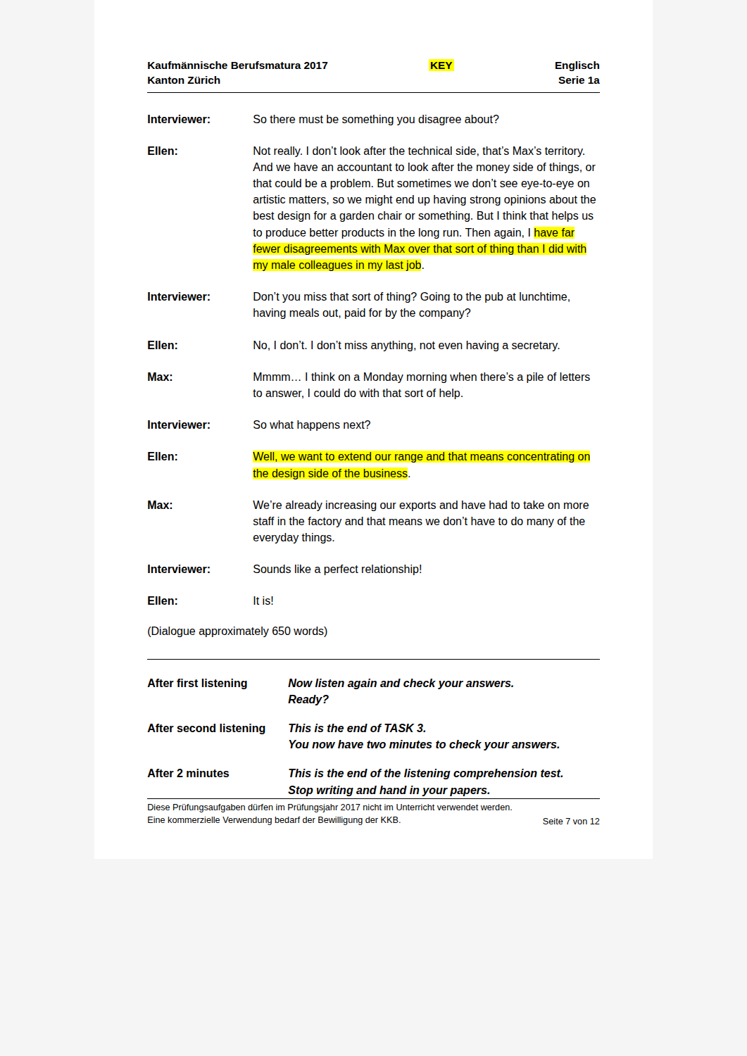Kaufmännische Berufsmatura 2017
Kanton Zürich
KEY
Englisch
Serie 1a
Interviewer:
So there must be something you disagree about?
Ellen:
Not really. I don’t look after the technical side, that’s Max’s territory. And we have an accountant to look after the money side of things, or that could be a problem. But sometimes we don’t see eye-to-eye on artistic matters, so we might end up having strong opinions about the best design for a garden chair or something. But I think that helps us to produce better products in the long run. Then again, I have far fewer disagreements with Max over that sort of thing than I did with my male colleagues in my last job.
Interviewer:
Don’t you miss that sort of thing? Going to the pub at lunchtime, having meals out, paid for by the company?
Ellen:
No, I don’t. I don’t miss anything, not even having a secretary.
Max:
Mmmm… I think on a Monday morning when there’s a pile of letters to answer, I could do with that sort of help.
Interviewer:
So what happens next?
Ellen:
Well, we want to extend our range and that means concentrating on the design side of the business.
Max:
We’re already increasing our exports and have had to take on more staff in the factory and that means we don’t have to do many of the everyday things.
Interviewer:
Sounds like a perfect relationship!
Ellen:
It is!
(Dialogue approximately 650 words)
After first listening
Now listen again and check your answers.
Ready?
After second listening
This is the end of TASK 3.
You now have two minutes to check your answers.
After 2 minutes
This is the end of the listening comprehension test.
Stop writing and hand in your papers.
Diese Prüfungsaufgaben dürfen im Prüfungsjahr 2017 nicht im Unterricht verwendet werden.
Eine kommerzielle Verwendung bedarf der Bewilligung der KKB.
Seite 7 von 12